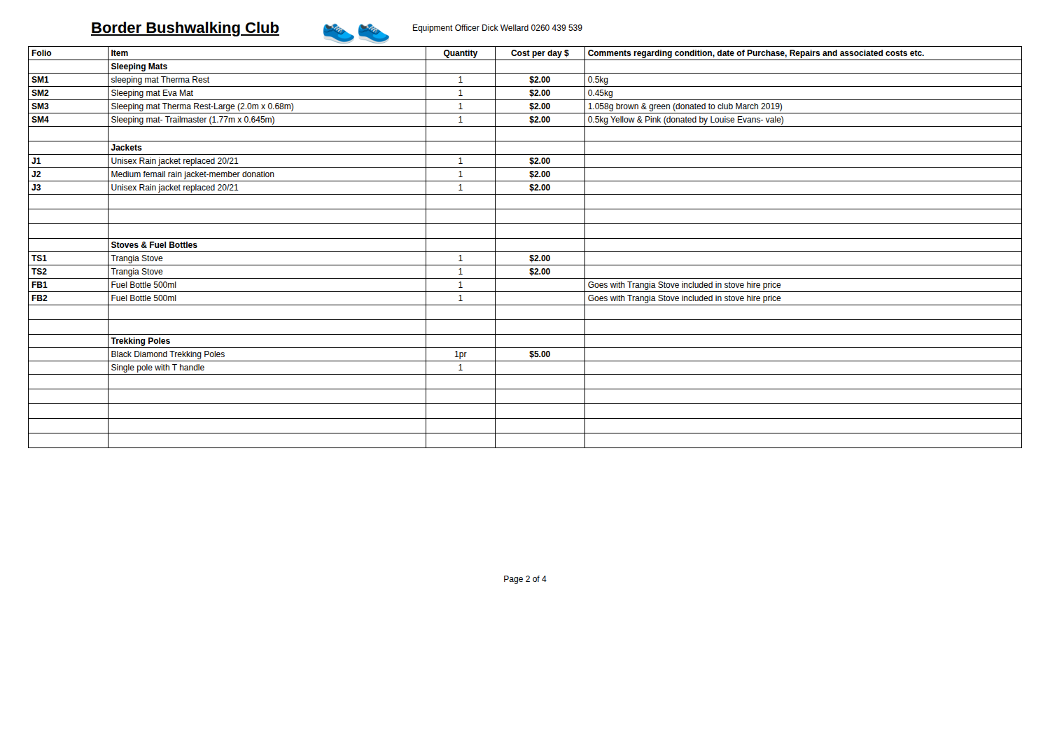Border Bushwalking Club 👟👟 Equipment Officer Dick Wellard 0260 439 539
| Folio | Item | Quantity | Cost per day $ | Comments regarding condition, date of Purchase, Repairs and associated costs etc. |
| --- | --- | --- | --- | --- |
| | Sleeping Mats | | | |
| SM1 | sleeping mat Therma Rest | 1 | $2.00 | 0.5kg |
| SM2 | Sleeping mat Eva Mat | 1 | $2.00 | 0.45kg |
| SM3 | Sleeping mat Therma Rest-Large (2.0m x 0.68m) | 1 | $2.00 | 1.058g brown & green (donated to club March 2019) |
| SM4 | Sleeping mat- Trailmaster (1.77m x 0.645m) | 1 | $2.00 | 0.5kg Yellow & Pink (donated by Louise Evans- vale) |
| | Jackets | | | |
| J1 | Unisex Rain jacket replaced 20/21 | 1 | $2.00 | |
| J2 | Medium femail rain jacket-member donation | 1 | $2.00 | |
| J3 | Unisex Rain jacket replaced 20/21 | 1 | $2.00 | |
| | Stoves & Fuel Bottles | | | |
| TS1 | Trangia Stove | 1 | $2.00 | |
| TS2 | Trangia Stove | 1 | $2.00 | |
| FB1 | Fuel Bottle 500ml | 1 | | Goes with Trangia Stove included in stove hire price |
| FB2 | Fuel Bottle 500ml | 1 | | Goes with Trangia Stove included in stove hire price |
| | Trekking Poles | | | |
| | Black Diamond Trekking Poles | 1pr | $5.00 | |
| | Single pole with T handle | 1 | | |
Page 2 of 4